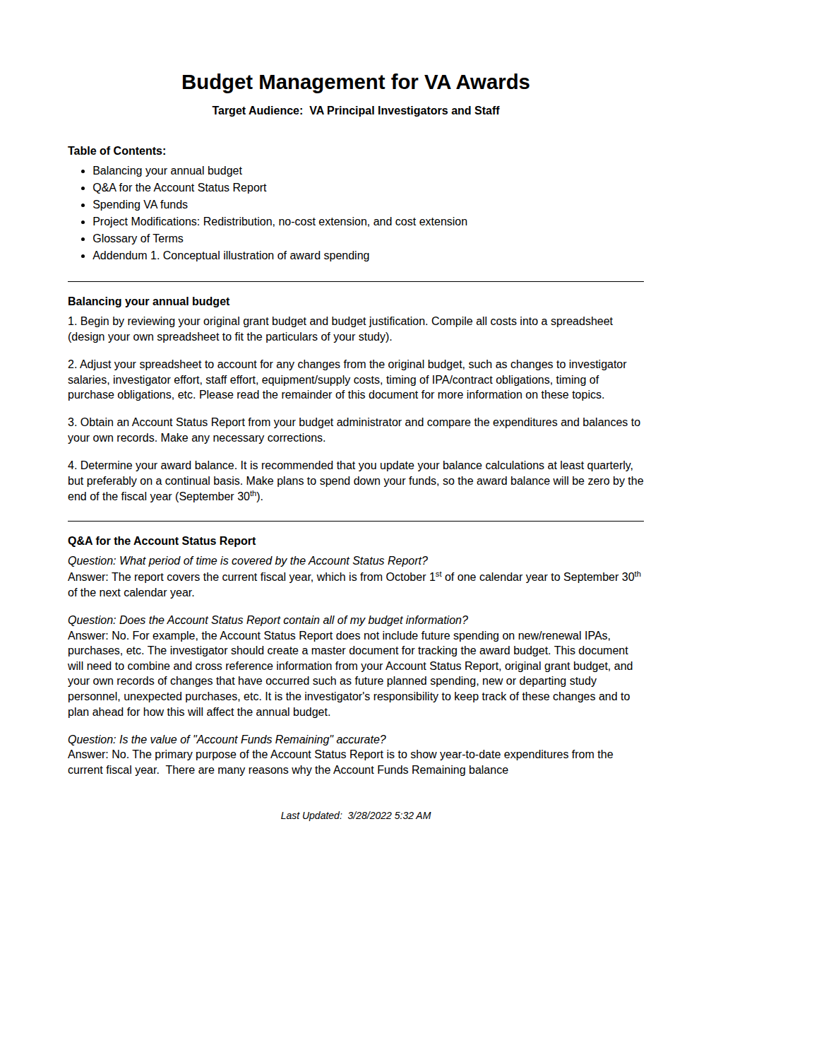Budget Management for VA Awards
Target Audience: VA Principal Investigators and Staff
Table of Contents:
Balancing your annual budget
Q&A for the Account Status Report
Spending VA funds
Project Modifications: Redistribution, no-cost extension, and cost extension
Glossary of Terms
Addendum 1. Conceptual illustration of award spending
Balancing your annual budget
1. Begin by reviewing your original grant budget and budget justification. Compile all costs into a spreadsheet (design your own spreadsheet to fit the particulars of your study).
2. Adjust your spreadsheet to account for any changes from the original budget, such as changes to investigator salaries, investigator effort, staff effort, equipment/supply costs, timing of IPA/contract obligations, timing of purchase obligations, etc. Please read the remainder of this document for more information on these topics.
3. Obtain an Account Status Report from your budget administrator and compare the expenditures and balances to your own records. Make any necessary corrections.
4. Determine your award balance. It is recommended that you update your balance calculations at least quarterly, but preferably on a continual basis. Make plans to spend down your funds, so the award balance will be zero by the end of the fiscal year (September 30th).
Q&A for the Account Status Report
Question: What period of time is covered by the Account Status Report?
Answer: The report covers the current fiscal year, which is from October 1st of one calendar year to September 30th of the next calendar year.
Question: Does the Account Status Report contain all of my budget information?
Answer: No. For example, the Account Status Report does not include future spending on new/renewal IPAs, purchases, etc. The investigator should create a master document for tracking the award budget. This document will need to combine and cross reference information from your Account Status Report, original grant budget, and your own records of changes that have occurred such as future planned spending, new or departing study personnel, unexpected purchases, etc. It is the investigator's responsibility to keep track of these changes and to plan ahead for how this will affect the annual budget.
Question: Is the value of "Account Funds Remaining" accurate?
Answer: No. The primary purpose of the Account Status Report is to show year-to-date expenditures from the current fiscal year. There are many reasons why the Account Funds Remaining balance
Last Updated: 3/28/2022 5:32 AM